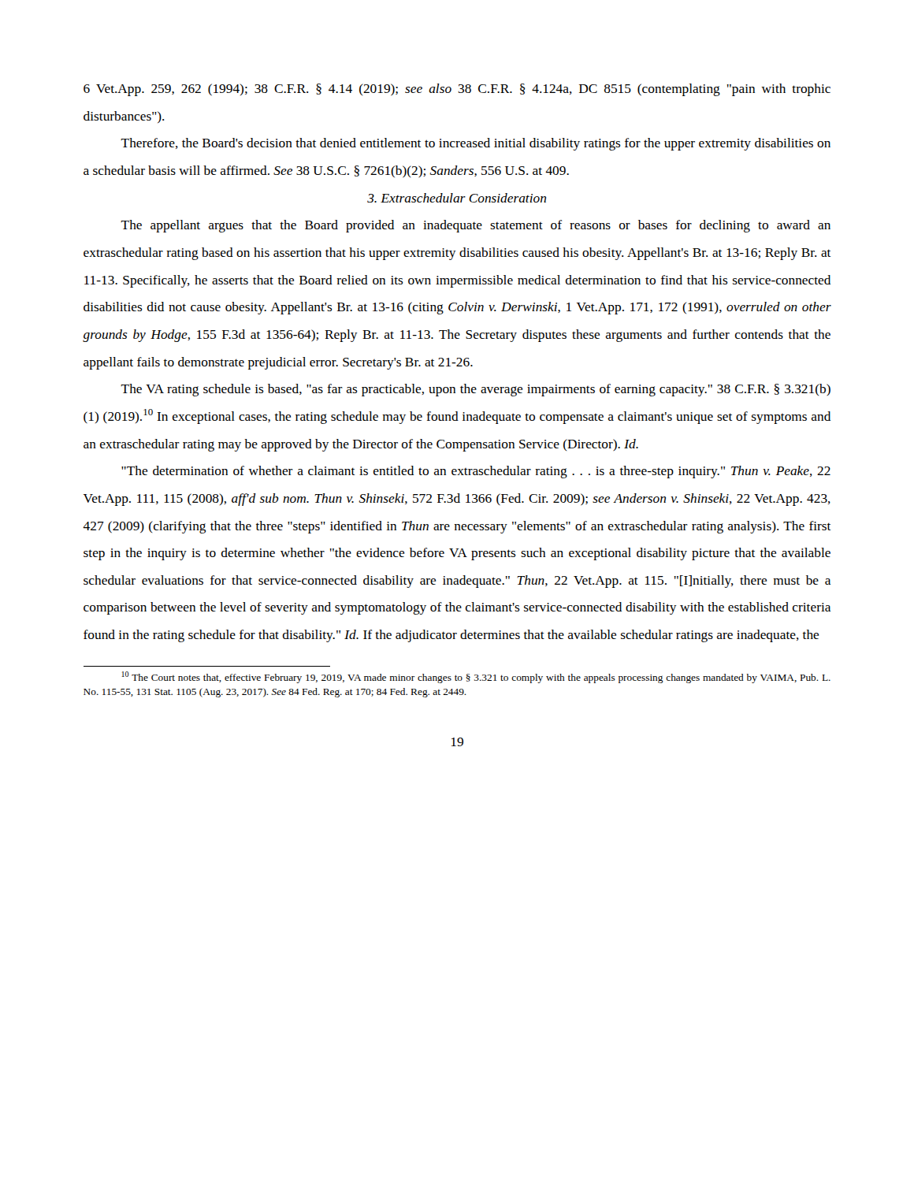6 Vet.App. 259, 262 (1994); 38 C.F.R. § 4.14 (2019); see also 38 C.F.R. § 4.124a, DC 8515 (contemplating "pain with trophic disturbances").
Therefore, the Board's decision that denied entitlement to increased initial disability ratings for the upper extremity disabilities on a schedular basis will be affirmed. See 38 U.S.C. § 7261(b)(2); Sanders, 556 U.S. at 409.
3. Extraschedular Consideration
The appellant argues that the Board provided an inadequate statement of reasons or bases for declining to award an extraschedular rating based on his assertion that his upper extremity disabilities caused his obesity. Appellant's Br. at 13-16; Reply Br. at 11-13. Specifically, he asserts that the Board relied on its own impermissible medical determination to find that his service-connected disabilities did not cause obesity. Appellant's Br. at 13-16 (citing Colvin v. Derwinski, 1 Vet.App. 171, 172 (1991), overruled on other grounds by Hodge, 155 F.3d at 1356-64); Reply Br. at 11-13. The Secretary disputes these arguments and further contends that the appellant fails to demonstrate prejudicial error. Secretary's Br. at 21-26.
The VA rating schedule is based, "as far as practicable, upon the average impairments of earning capacity." 38 C.F.R. § 3.321(b)(1) (2019).10 In exceptional cases, the rating schedule may be found inadequate to compensate a claimant's unique set of symptoms and an extraschedular rating may be approved by the Director of the Compensation Service (Director). Id.
"The determination of whether a claimant is entitled to an extraschedular rating . . . is a three-step inquiry." Thun v. Peake, 22 Vet.App. 111, 115 (2008), aff'd sub nom. Thun v. Shinseki, 572 F.3d 1366 (Fed. Cir. 2009); see Anderson v. Shinseki, 22 Vet.App. 423, 427 (2009) (clarifying that the three "steps" identified in Thun are necessary "elements" of an extraschedular rating analysis). The first step in the inquiry is to determine whether "the evidence before VA presents such an exceptional disability picture that the available schedular evaluations for that service-connected disability are inadequate." Thun, 22 Vet.App. at 115. "[I]nitially, there must be a comparison between the level of severity and symptomatology of the claimant's service-connected disability with the established criteria found in the rating schedule for that disability." Id. If the adjudicator determines that the available schedular ratings are inadequate, the
10 The Court notes that, effective February 19, 2019, VA made minor changes to § 3.321 to comply with the appeals processing changes mandated by VAIMA, Pub. L. No. 115-55, 131 Stat. 1105 (Aug. 23, 2017). See 84 Fed. Reg. at 170; 84 Fed. Reg. at 2449.
19